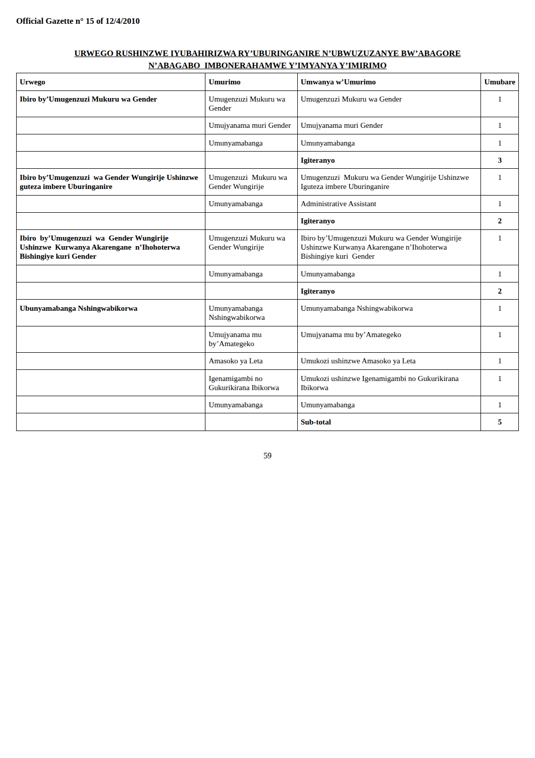Official Gazette n° 15 of 12/4/2010
URWEGO RUSHINZWE IYUBAHIRIZWA RY’UBURINGANIRE N’UBWUZUZANYE BW’ABAGORE
N’ABAGABO IMBONERAHAMWE Y’IMYANYA Y’IMIRIMO
| Urwego | Umurimo | Umwanya w’Umurimo | Umubare |
| --- | --- | --- | --- |
| Ibiro by’Umugenzuzi Mukuru wa Gender | Umugenzuzi Mukuru wa Gender | Umugenzuzi Mukuru wa Gender | 1 |
| | Umujyanama muri Gender | Umujyanama muri Gender | 1 |
| | Umunyamabanga | Umunyamabanga | 1 |
| | | Igiteranyo | 3 |
| Ibiro by’Umugenzuzi wa Gender Wungirije Ushinzwe guteza imbere Uburinganire | Umugenzuzi Mukuru wa Gender Wungirije | Umugenzuzi Mukuru wa Gender Wungirije Ushinzwe Iguteza imbere Uburinganire | 1 |
| | Umunyamabanga | Administrative Assistant | 1 |
| | | Igiteranyo | 2 |
| Ibiro by’Umugenzuzi wa Gender Wungirije Ushinzwe Kurwanya Akarengane n’Ihohoterwa Bishingiye kuri Gender | Umugenzuzi Mukuru wa Gender Wungirije | Ibiro by’Umugenzuzi Mukuru wa Gender Wungirije Ushinzwe Kurwanya Akarengane n’Ihohoterwa Bishingiye kuri Gender | 1 |
| | Umunyamabanga | Umunyamabanga | 1 |
| | | Igiteranyo | 2 |
| Ubunyamabanga Nshingwabikorwa | Umunyamabanga Nshingwabikorwa | Umunyamabanga Nshingwabikorwa | 1 |
| | Umujyanama mu by’Amategeko | Umujyanama mu by’Amategeko | 1 |
| | Amasoko ya Leta | Umukozi ushinzwe Amasoko ya Leta | 1 |
| | Igenamigambi no Gukurikirana Ibikorwa | Umukozi ushinzwe Igenamigambi no Gukurikirana Ibikorwa | 1 |
| | Umunyamabanga | Umunyamabanga | 1 |
| | | Sub-total | 5 |
59